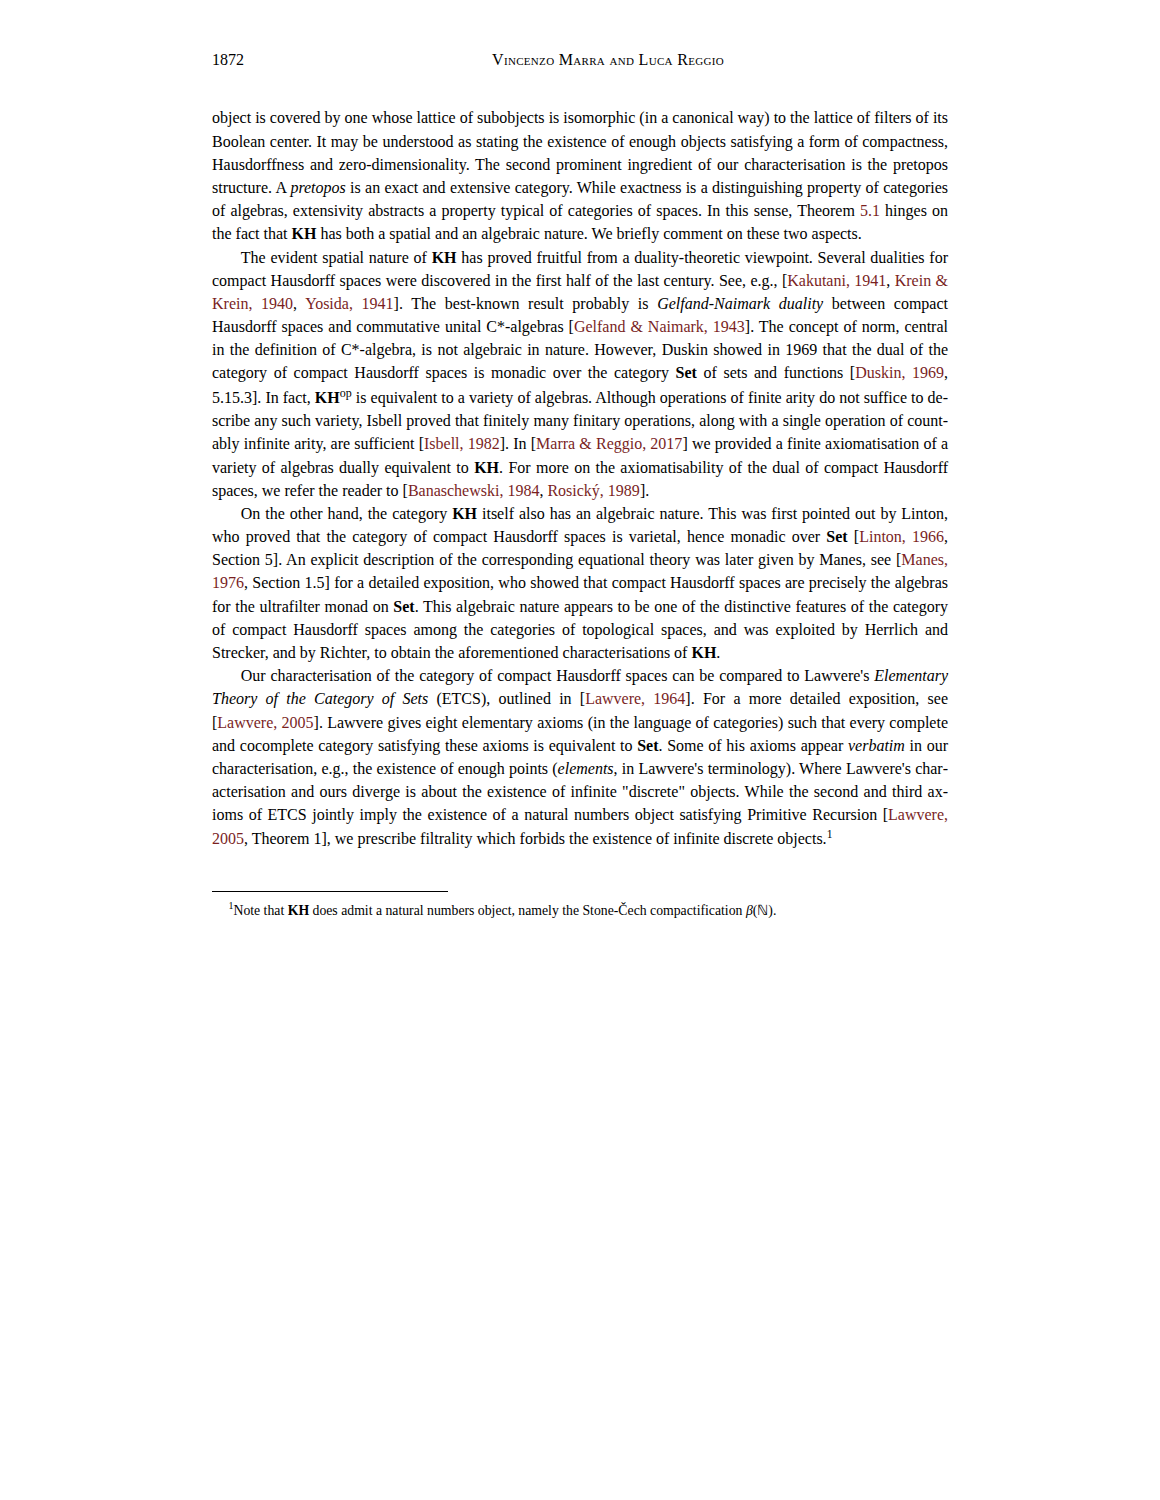1872 Vincenzo Marra and Luca Reggio
object is covered by one whose lattice of subobjects is isomorphic (in a canonical way) to the lattice of filters of its Boolean center. It may be understood as stating the existence of enough objects satisfying a form of compactness, Hausdorffness and zero-dimensionality. The second prominent ingredient of our characterisation is the pretopos structure. A pretopos is an exact and extensive category. While exactness is a distinguishing property of categories of algebras, extensivity abstracts a property typical of categories of spaces. In this sense, Theorem 5.1 hinges on the fact that KH has both a spatial and an algebraic nature. We briefly comment on these two aspects.
The evident spatial nature of KH has proved fruitful from a duality-theoretic viewpoint. Several dualities for compact Hausdorff spaces were discovered in the first half of the last century. See, e.g., [Kakutani, 1941, Krein & Krein, 1940, Yosida, 1941]. The best-known result probably is Gelfand-Naimark duality between compact Hausdorff spaces and commutative unital C*-algebras [Gelfand & Naimark, 1943]. The concept of norm, central in the definition of C*-algebra, is not algebraic in nature. However, Duskin showed in 1969 that the dual of the category of compact Hausdorff spaces is monadic over the category Set of sets and functions [Duskin, 1969, 5.15.3]. In fact, KH op is equivalent to a variety of algebras. Although operations of finite arity do not suffice to describe any such variety, Isbell proved that finitely many finitary operations, along with a single operation of countably infinite arity, are sufficient [Isbell, 1982]. In [Marra & Reggio, 2017] we provided a finite axiomatisation of a variety of algebras dually equivalent to KH. For more on the axiomatisability of the dual of compact Hausdorff spaces, we refer the reader to [Banaschewski, 1984, Rosický, 1989].
On the other hand, the category KH itself also has an algebraic nature. This was first pointed out by Linton, who proved that the category of compact Hausdorff spaces is varietal, hence monadic over Set [Linton, 1966, Section 5]. An explicit description of the corresponding equational theory was later given by Manes, see [Manes, 1976, Section 1.5] for a detailed exposition, who showed that compact Hausdorff spaces are precisely the algebras for the ultrafilter monad on Set. This algebraic nature appears to be one of the distinctive features of the category of compact Hausdorff spaces among the categories of topological spaces, and was exploited by Herrlich and Strecker, and by Richter, to obtain the aforementioned characterisations of KH.
Our characterisation of the category of compact Hausdorff spaces can be compared to Lawvere's Elementary Theory of the Category of Sets (ETCS), outlined in [Lawvere, 1964]. For a more detailed exposition, see [Lawvere, 2005]. Lawvere gives eight elementary axioms (in the language of categories) such that every complete and cocomplete category satisfying these axioms is equivalent to Set. Some of his axioms appear verbatim in our characterisation, e.g., the existence of enough points (elements, in Lawvere's terminology). Where Lawvere's characterisation and ours diverge is about the existence of infinite "discrete" objects. While the second and third axioms of ETCS jointly imply the existence of a natural numbers object satisfying Primitive Recursion [Lawvere, 2005, Theorem 1], we prescribe filtrality which forbids the existence of infinite discrete objects.1
1Note that KH does admit a natural numbers object, namely the Stone-Čech compactification β(ℕ).